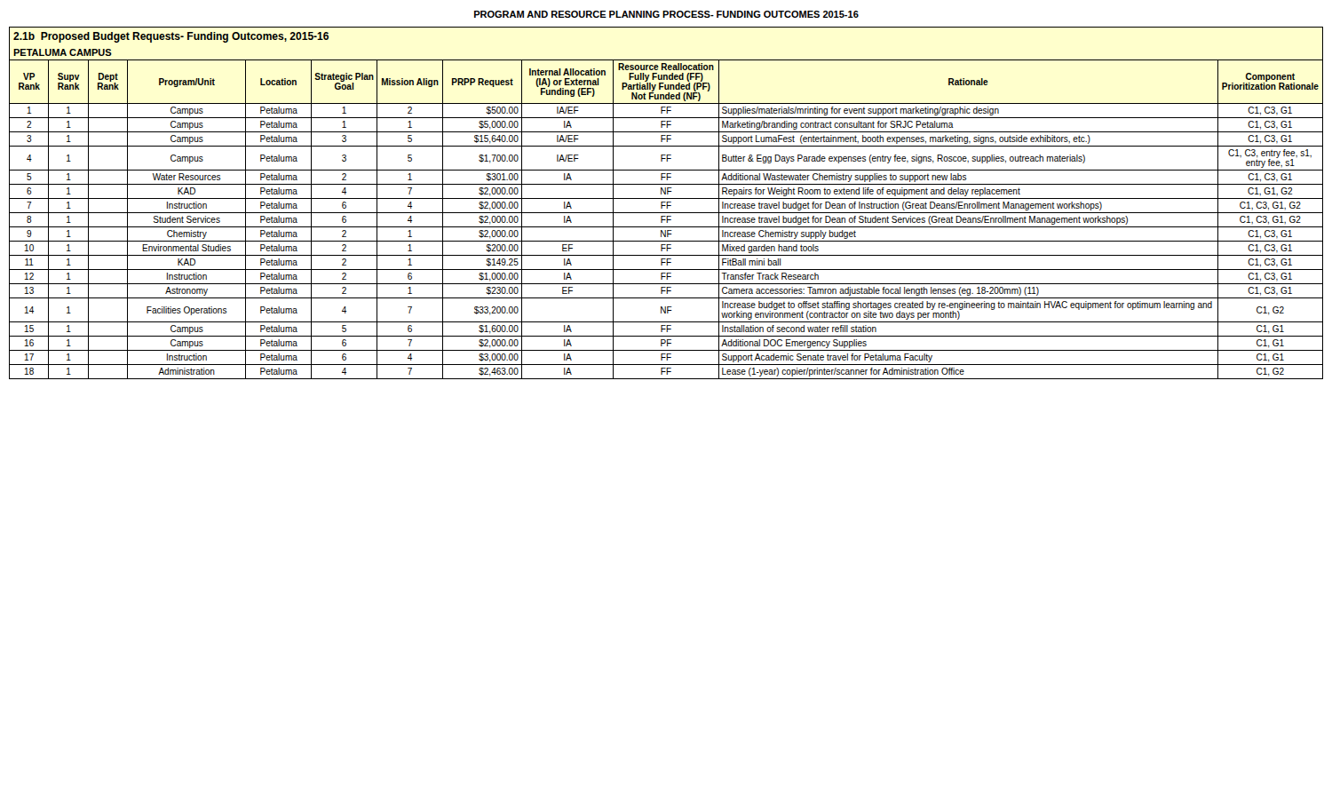PROGRAM AND RESOURCE PLANNING PROCESS- FUNDING OUTCOMES 2015-16
2.1b Proposed Budget Requests- Funding Outcomes, 2015-16
PETALUMA CAMPUS
| VP Rank | Supv Rank | Dept Rank | Program/Unit | Location | Strategic Plan Goal | Mission Align | PRPP Request | Internal Allocation (IA) or External Funding (EF) | Resource Reallocation Fully Funded (FF) Partially Funded (PF) Not Funded (NF) | Rationale | Component Prioritization Rationale |
| --- | --- | --- | --- | --- | --- | --- | --- | --- | --- | --- | --- |
| 1 | 1 | | Campus | Petaluma | 1 | 2 | $500.00 | IA/EF | FF | Supplies/materials/mrinting for event support marketing/graphic design | C1, C3, G1 |
| 2 | 1 | | Campus | Petaluma | 1 | 1 | $5,000.00 | IA | FF | Marketing/branding contract consultant for SRJC Petaluma | C1, C3, G1 |
| 3 | 1 | | Campus | Petaluma | 3 | 5 | $15,640.00 | IA/EF | FF | Support LumaFest (entertainment, booth expenses, marketing, signs, outside exhibitors, etc.) | C1, C3, G1 |
| 4 | 1 | | Campus | Petaluma | 3 | 5 | $1,700.00 | IA/EF | FF | Butter & Egg Days Parade expenses (entry fee, signs, Roscoe, supplies, outreach materials) | C1, C3, entry fee, s1, entry fee, s1 |
| 5 | 1 | | Water Resources | Petaluma | 2 | 1 | $301.00 | IA | FF | Additional Wastewater Chemistry supplies to support new labs | C1, C3, G1 |
| 6 | 1 | | KAD | Petaluma | 4 | 7 | $2,000.00 | | NF | Repairs for Weight Room to extend life of equipment and delay replacement | C1, G1, G2 |
| 7 | 1 | | Instruction | Petaluma | 6 | 4 | $2,000.00 | IA | FF | Increase travel budget for Dean of Instruction (Great Deans/Enrollment Management workshops) | C1, C3, G1, G2 |
| 8 | 1 | | Student Services | Petaluma | 6 | 4 | $2,000.00 | IA | FF | Increase travel budget for Dean of Student Services (Great Deans/Enrollment Management workshops) | C1, C3, G1, G2 |
| 9 | 1 | | Chemistry | Petaluma | 2 | 1 | $2,000.00 | | NF | Increase Chemistry supply budget | C1, C3, G1 |
| 10 | 1 | | Environmental Studies | Petaluma | 2 | 1 | $200.00 | EF | FF | Mixed garden hand tools | C1, C3, G1 |
| 11 | 1 | | KAD | Petaluma | 2 | 1 | $149.25 | IA | FF | FitBall mini ball | C1, C3, G1 |
| 12 | 1 | | Instruction | Petaluma | 2 | 6 | $1,000.00 | IA | FF | Transfer Track Research | C1, C3, G1 |
| 13 | 1 | | Astronomy | Petaluma | 2 | 1 | $230.00 | EF | FF | Camera accessories: Tamron adjustable focal length lenses (eg. 18-200mm) (11) | C1, C3, G1 |
| 14 | 1 | | Facilities Operations | Petaluma | 4 | 7 | $33,200.00 | | NF | Increase budget to offset staffing shortages created by re-engineering to maintain HVAC equipment for optimum learning and working environment (contractor on site two days per month) | C1, G2 |
| 15 | 1 | | Campus | Petaluma | 5 | 6 | $1,600.00 | IA | FF | Installation of second water refill station | C1, G1 |
| 16 | 1 | | Campus | Petaluma | 6 | 7 | $2,000.00 | IA | PF | Additional DOC Emergency Supplies | C1, G1 |
| 17 | 1 | | Instruction | Petaluma | 6 | 4 | $3,000.00 | IA | FF | Support Academic Senate travel for Petaluma Faculty | C1, G1 |
| 18 | 1 | | Administration | Petaluma | 4 | 7 | $2,463.00 | IA | FF | Lease (1-year) copier/printer/scanner for Administration Office | C1, G2 |